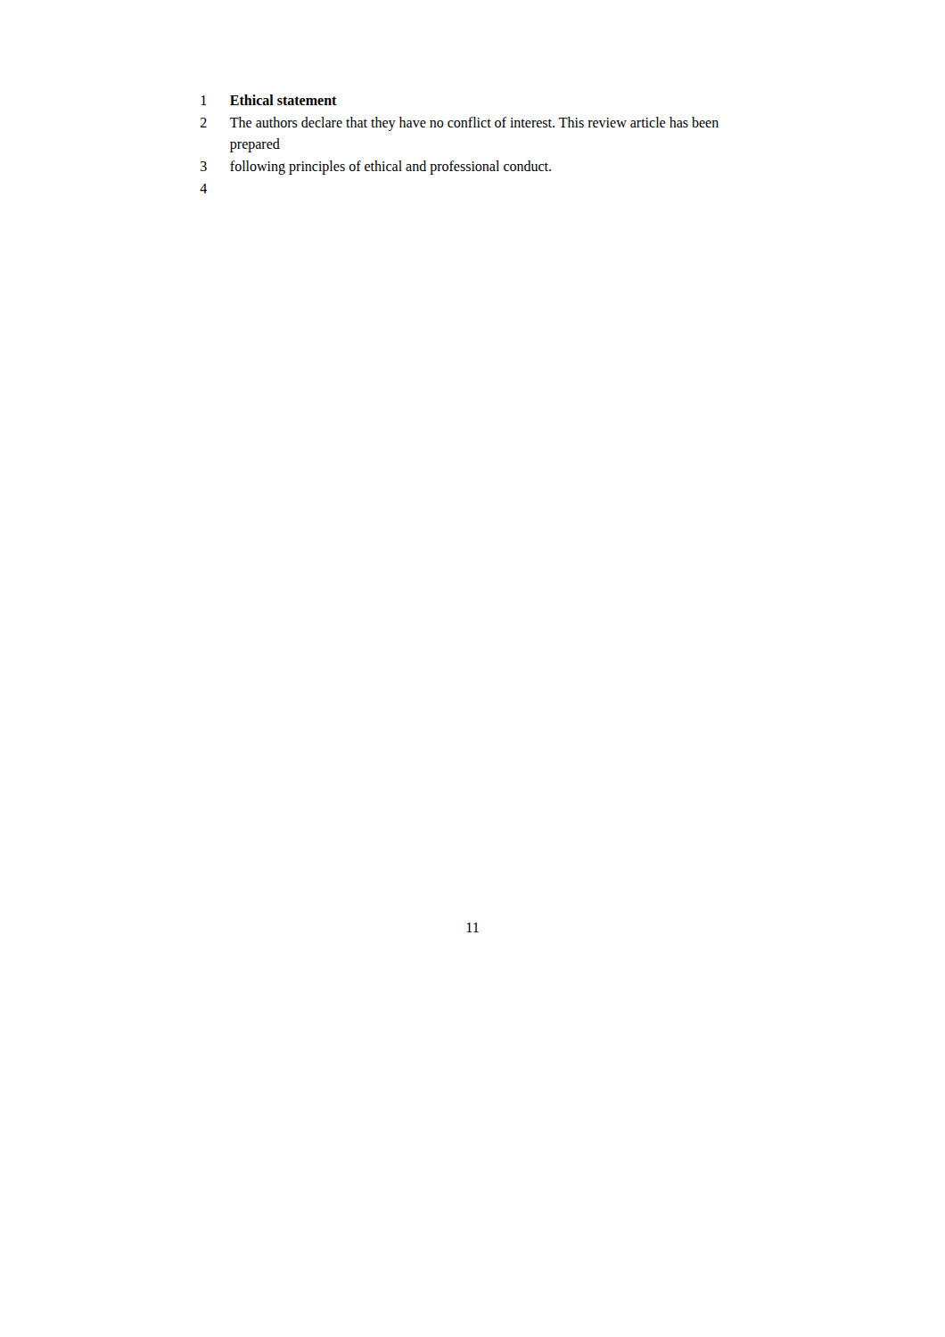1 Ethical statement
2 The authors declare that they have no conflict of interest. This review article has been prepared
3 following principles of ethical and professional conduct.
4
11